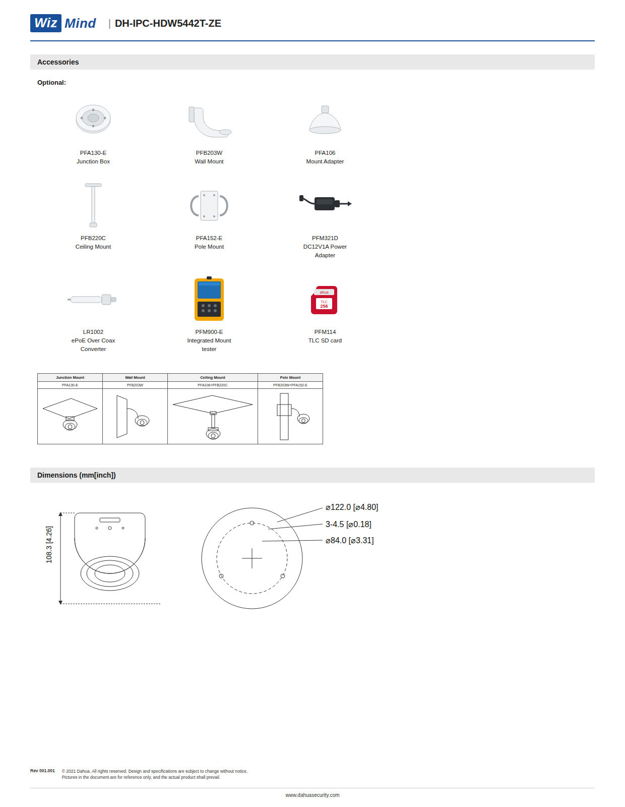Wiz Mind
|DH-IPC-HDW5442T-ZE
Accessories
Optional:
PFA130-E
Junction Box
PFB203W
Wall Mount
PFA106
Mount Adapter
PFB220C
Ceiling Mount
PFA152-E
Pole Mount
PFM321D
DC12V1A Power
Adapter
LR1002
ePoE Over Coax
Converter
PFM900-E
Integrated Mount
tester
alhua TLC 256
PFM114
TLC SD card
| Junction Mount | Wall Mount | Ceiling Mount | Pole Mount |
| --- | --- | --- | --- |
| PFA130-E | PFB203W | PFA106+PFB220C | PFB203W+PFA152-E |
Dimensions (mm[inch])
108.3 [4.26] ⌀122.0 [⌀4.80] 3-4.5 [⌀0.18] ⌀84.0 [⌀3.31]
Rev 001.001
© 2021 Dahua. All rights reserved. Design and specifications are subject to change without notice.
Pictures in the document are for reference only, and the actual product shall prevail.
www.dahuasecurity.com